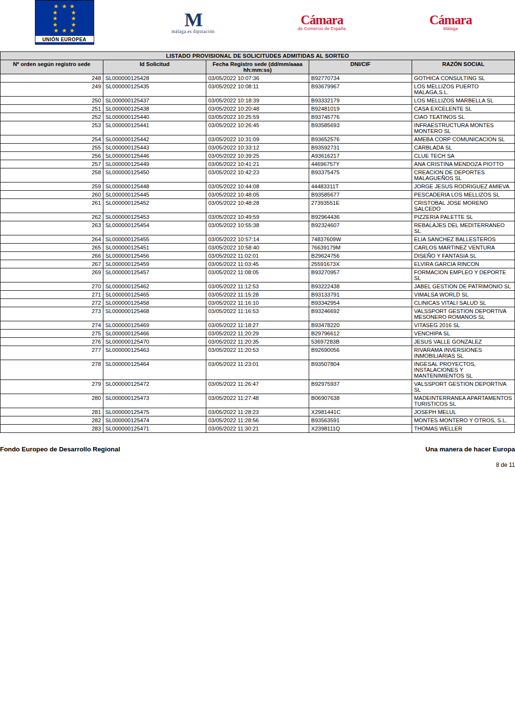| ★ ★ ★ ★ ★ ★ ★ ★ ★ ★ ★ ★ UNIÓN EUROPEA | M málaga.es diputación | Cámara de Comercio de España | Cámara Málaga |
| LISTADO PROVISIONAL DE SOLICITUDES ADMITIDAS AL SORTEO |
| --- |
| Nº orden según registro sede | Id Solicitud | Fecha Registro sede (dd/mm/aaaa hh:mm:ss) | DNI/CIF | RAZÓN SOCIAL |
| 248 | SL000000125428 | 03/05/2022 10:07:36 | B92770734 | GOTHICA CONSULTING SL |
| 249 | SL000000125435 | 03/05/2022 10:08:11 | B93679967 | LOS MELLIZOS PUERTO MALAGA,S.L. |
| 250 | SL000000125437 | 03/05/2022 10:18:39 | B93332179 | LOS MELLIZOS MARBELLA SL |
| 251 | SL000000125438 | 03/05/2022 10:20:48 | B92481019 | CASA EXCELENTE SL |
| 252 | SL000000125440 | 03/05/2022 10:25:59 | B93745776 | CIAO TEATINOS SL |
| 253 | SL000000125441 | 03/05/2022 10:26:45 | B93585693 | INFRAESTRUCTURA MONTES MONTERO SL |
| 254 | SL000000125442 | 03/05/2022 10:31:09 | B93652576 | AMEBA CORP COMUNICACION SL |
| 255 | SL000000125443 | 03/05/2022 10:33:12 | B93592731 | CARBLADA SL |
| 256 | SL000000125446 | 03/05/2022 10:39:25 | A93616217 | CLUE TECH SA |
| 257 | SL000000125449 | 03/05/2022 10:41:21 | 44696757Y | ANA CRISTINA MENDOZA PIOTTO |
| 258 | SL000000125450 | 03/05/2022 10:42:23 | B93375475 | CREACION DE DEPORTES MALAGUEÑOS SL |
| 259 | SL000000125448 | 03/05/2022 10:44:08 | 44483311T | JORGE JESUS RODRIGUEZ AMIEVA |
| 260 | SL000000125445 | 03/05/2022 10:48:05 | B93585677 | PESCADERIA LOS MELLIZOS SL |
| 261 | SL000000125452 | 03/05/2022 10:48:28 | 27393551E | CRISTOBAL JOSE MORENO SALCEDO |
| 262 | SL000000125453 | 03/05/2022 10:49:59 | B92964436 | PIZZERIA PALETTE SL |
| 263 | SL000000125454 | 03/05/2022 10:55:38 | B92324607 | REBALAJES DEL MEDITERRANEO SL |
| 264 | SL000000125455 | 03/05/2022 10:57:14 | 74837609W | ELIA SANCHEZ BALLESTEROS |
| 265 | SL000000125451 | 03/05/2022 10:58:40 | 76639179M | CARLOS MARTINEZ VENTURA |
| 266 | SL000000125456 | 03/05/2022 11:02:01 | B29624756 | DISEÑO Y FANTASIA SL |
| 267 | SL000000125459 | 03/05/2022 11:03:45 | 25591673X | ELVIRA GARCIA RINCON |
| 269 | SL000000125457 | 03/05/2022 11:08:05 | B93270957 | FORMACION EMPLEO Y DEPORTE SL |
| 270 | SL000000125462 | 03/05/2022 11:12:53 | B93222438 | JABEL GESTION DE PATRIMONIO SL |
| 271 | SL000000125465 | 03/05/2022 11:15:28 | B93133791 | VIMALSA WORLD SL |
| 272 | SL000000125458 | 03/05/2022 11:16:10 | B93342954 | CLINICAS VITALI SALUD SL |
| 273 | SL000000125468 | 03/05/2022 11:16:53 | B93246692 | VALSSPORT GESTION DEPORTIVA MESONERO ROMANOS SL |
| 274 | SL000000125469 | 03/05/2022 11:18:27 | B93478220 | VITASEG 2016 SL |
| 275 | SL000000125466 | 03/05/2022 11:20:29 | B29796612 | VENCHIPA SL |
| 276 | SL000000125470 | 03/05/2022 11:20:35 | 53697283B | JESUS VALLE GONZALEZ |
| 277 | SL000000125463 | 03/05/2022 11:20:53 | B92690056 | RIVARAMA INVERSIONES INMOBILIARIAS SL |
| 278 | SL000000125464 | 03/05/2022 11:23:01 | B93507804 | INGESAL PROYECTOS, INSTALACIONES Y MANTENIMIENTOS SL |
| 279 | SL000000125472 | 03/05/2022 11:26:47 | B92975937 | VALSSPORT GESTION DEPORTIVA SL |
| 280 | SL000000125473 | 03/05/2022 11:27:48 | B06907638 | MADEINTERRANEA APARTAMENTOS TURISTICOS SL |
| 281 | SL000000125475 | 03/05/2022 11:28:23 | X2981441C | JOSEPH MELUL |
| 282 | SL000000125474 | 03/05/2022 11:28:56 | B93563591 | MONTES MONTERO Y OTROS, S.L. |
| 283 | SL000000125471 | 03/05/2022 11:30:21 | X2398111Q | THOMAS WELLER |
| Fondo Europeo de Desarrollo Regional | Una manera de hacer Europa |
8 de 11